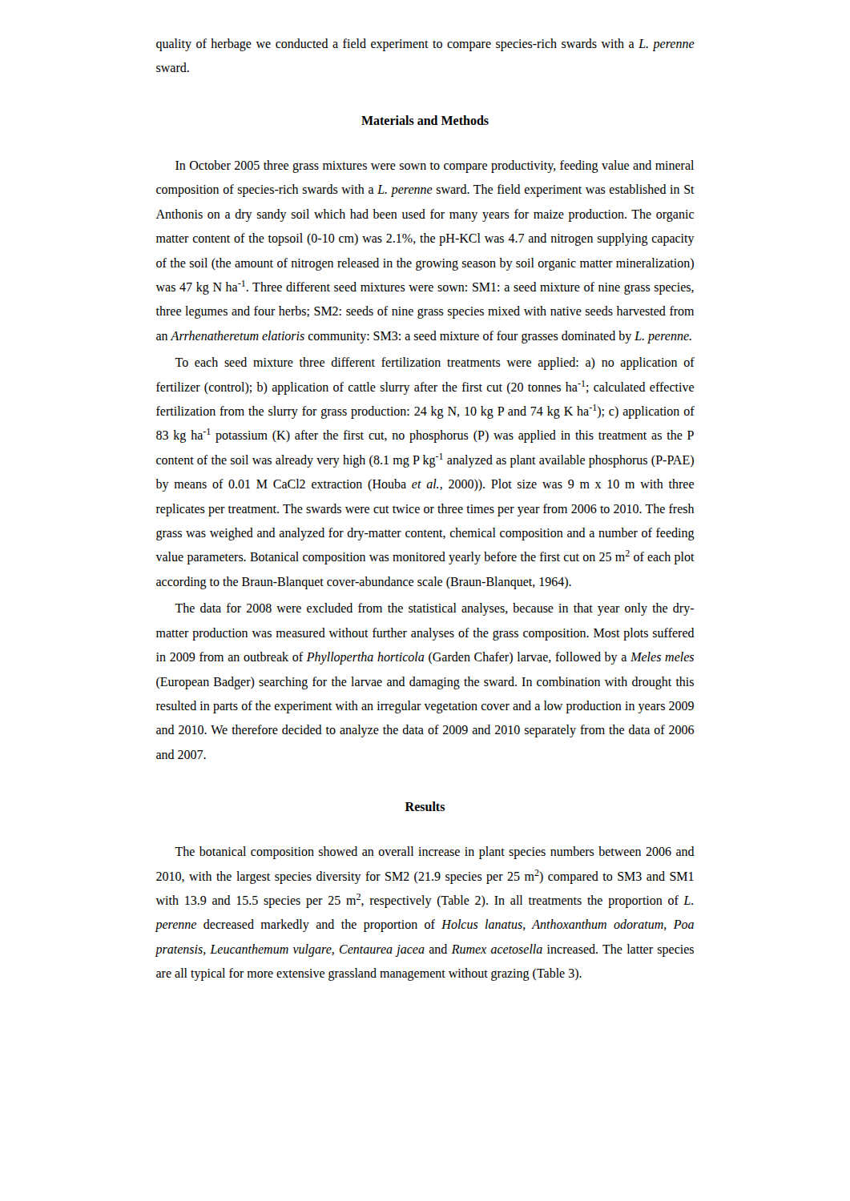quality of herbage we conducted a field experiment to compare species-rich swards with a L. perenne sward.
Materials and Methods
In October 2005 three grass mixtures were sown to compare productivity, feeding value and mineral composition of species-rich swards with a L. perenne sward. The field experiment was established in St Anthonis on a dry sandy soil which had been used for many years for maize production. The organic matter content of the topsoil (0-10 cm) was 2.1%, the pH-KCl was 4.7 and nitrogen supplying capacity of the soil (the amount of nitrogen released in the growing season by soil organic matter mineralization) was 47 kg N ha-1. Three different seed mixtures were sown: SM1: a seed mixture of nine grass species, three legumes and four herbs; SM2: seeds of nine grass species mixed with native seeds harvested from an Arrhenatheretum elatioris community: SM3: a seed mixture of four grasses dominated by L. perenne.
To each seed mixture three different fertilization treatments were applied: a) no application of fertilizer (control); b) application of cattle slurry after the first cut (20 tonnes ha-1; calculated effective fertilization from the slurry for grass production: 24 kg N, 10 kg P and 74 kg K ha-1); c) application of 83 kg ha-1 potassium (K) after the first cut, no phosphorus (P) was applied in this treatment as the P content of the soil was already very high (8.1 mg P kg-1 analyzed as plant available phosphorus (P-PAE) by means of 0.01 M CaCl2 extraction (Houba et al., 2000)). Plot size was 9 m x 10 m with three replicates per treatment. The swards were cut twice or three times per year from 2006 to 2010. The fresh grass was weighed and analyzed for dry-matter content, chemical composition and a number of feeding value parameters. Botanical composition was monitored yearly before the first cut on 25 m2 of each plot according to the Braun-Blanquet cover-abundance scale (Braun-Blanquet, 1964).
The data for 2008 were excluded from the statistical analyses, because in that year only the dry-matter production was measured without further analyses of the grass composition. Most plots suffered in 2009 from an outbreak of Phyllopertha horticola (Garden Chafer) larvae, followed by a Meles meles (European Badger) searching for the larvae and damaging the sward. In combination with drought this resulted in parts of the experiment with an irregular vegetation cover and a low production in years 2009 and 2010. We therefore decided to analyze the data of 2009 and 2010 separately from the data of 2006 and 2007.
Results
The botanical composition showed an overall increase in plant species numbers between 2006 and 2010, with the largest species diversity for SM2 (21.9 species per 25 m2) compared to SM3 and SM1 with 13.9 and 15.5 species per 25 m2, respectively (Table 2). In all treatments the proportion of L. perenne decreased markedly and the proportion of Holcus lanatus, Anthoxanthum odoratum, Poa pratensis, Leucanthemum vulgare, Centaurea jacea and Rumex acetosella increased. The latter species are all typical for more extensive grassland management without grazing (Table 3).